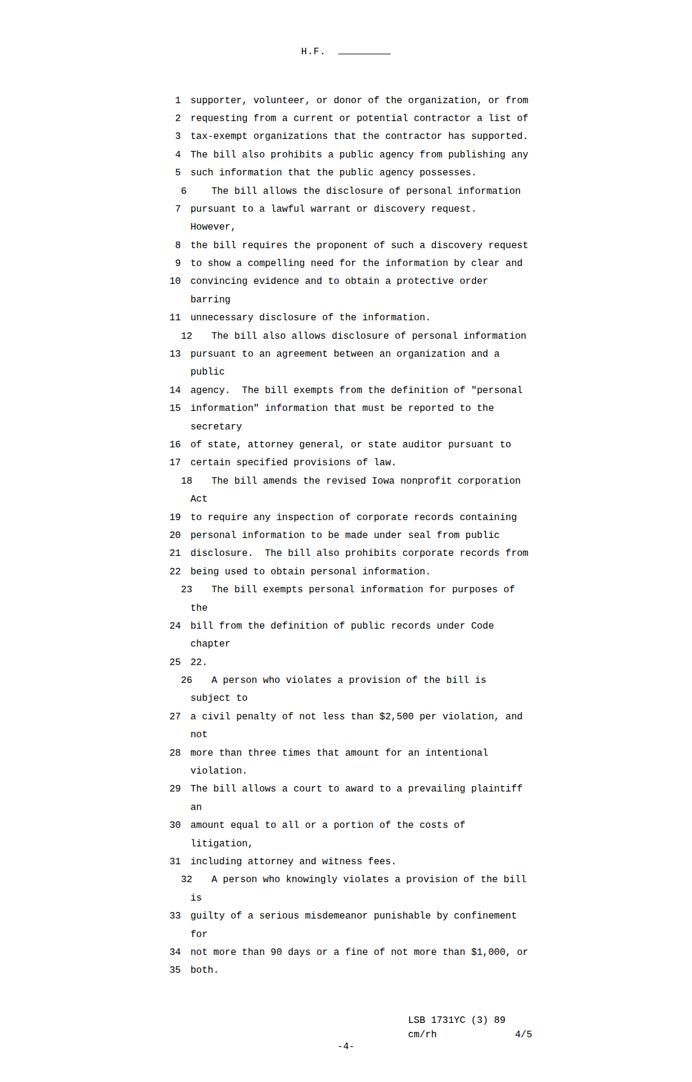H.F.
supporter, volunteer, or donor of the organization, or from
requesting from a current or potential contractor a list of
tax-exempt organizations that the contractor has supported.
The bill also prohibits a public agency from publishing any
such information that the public agency possesses.
The bill allows the disclosure of personal information
pursuant to a lawful warrant or discovery request. However,
the bill requires the proponent of such a discovery request
to show a compelling need for the information by clear and
convincing evidence and to obtain a protective order barring
unnecessary disclosure of the information.
The bill also allows disclosure of personal information
pursuant to an agreement between an organization and a public
agency. The bill exempts from the definition of "personal
information" information that must be reported to the secretary
of state, attorney general, or state auditor pursuant to
certain specified provisions of law.
The bill amends the revised Iowa nonprofit corporation Act
to require any inspection of corporate records containing
personal information to be made under seal from public
disclosure. The bill also prohibits corporate records from
being used to obtain personal information.
The bill exempts personal information for purposes of the
bill from the definition of public records under Code chapter
22.
A person who violates a provision of the bill is subject to
a civil penalty of not less than $2,500 per violation, and not
more than three times that amount for an intentional violation.
The bill allows a court to award to a prevailing plaintiff an
amount equal to all or a portion of the costs of litigation,
including attorney and witness fees.
A person who knowingly violates a provision of the bill is
guilty of a serious misdemeanor punishable by confinement for
not more than 90 days or a fine of not more than $1,000, or
both.
-4-
LSB 1731YC (3) 89
cm/rh 4/5